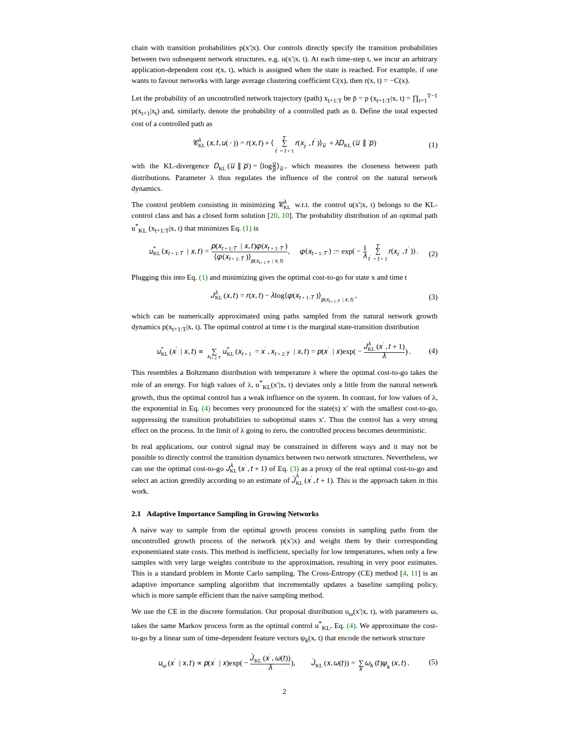chain with transition probabilities p(x′|x). Our controls directly specify the transition probabilities between two subsequent network structures, e.g. u(x′|x, t). At each time-step t, we incur an arbitrary application-dependent cost r(x, t), which is assigned when the state is reached. For example, if one wants to favour networks with large average clustering coefficient C(x), then r(x, t) = −C(x).
Let the probability of an uncontrolled network trajectory (path) xt+1:T be p̄ = p (xt+1:T|x, t) = ∏t=1T−1 p(xt+1|xt) and, similarly, denote the probability of a controlled path as ū. Define the total expected cost of a controlled path as
𝒞KLλ (x,t,u(⋅)) = r(x,t) + ⟨ ∑ t′=t+1 T r(xt′,t′) ⟩ u― + λ DKL (u―∥p―) (1)
with the KL-divergence DKL(u―∥p―)=⟨logu―p―⟩u―, which measures the closeness between path distributions. Parameter λ thus regulates the influence of the control on the natural network dynamics.
The control problem consisting in minimizing 𝒞KLλ w.r.t. the control u(x′|x, t) belongs to the KL-control class and has a closed form solution [20, 10]. The probability distribution of an optimal path u*KL (xt+1:T|x, t) that minimizes Eq. (1) is
uKL* (xt+1:T|x,t) = p(xt+1:T|x,t)φ(xt+1:T) ⟨φ(xt+1:T)⟩p(xt+1:T|x,t) , φ(xt+1:T) := exp ( − 1λ ∑ t′=t+1 T r(xt′,t′) ) . (2)
Plugging this into Eq. (1) and minimizing gives the optimal cost-to-go for state x and time t
JKLλ (x,t) = r(x,t) − λ log ⟨φ(xt+1:T)⟩p(xt+1:T|x,t) , (3)
which can be numerically approximated using paths sampled from the natural network growth dynamics p(xt+1:T|x, t). The optimal control at time t is the marginal state-transition distribution
uKL* (x′|x,t) ∝ ∑ xt+2:T uKL* (xt+1=x′,xt+2:T|x,t) = p(x′|x) exp ( − JKLλ(x′,t+1) λ ) . (4)
This resembles a Boltzmann distribution with temperature λ where the optimal cost-to-go takes the role of an energy. For high values of λ, u*KL(x′|x, t) deviates only a little from the natural network growth, thus the optimal control has a weak influence on the system. In contrast, for low values of λ, the exponential in Eq. (4) becomes very pronounced for the state(s) x′ with the smallest cost-to-go, suppressing the transition probabilities to suboptimal states x′. Thus the control has a very strong effect on the process. In the limit of λ going to zero, the controlled process becomes deterministic.
In real applications, our control signal may be constrained in different ways and it may not be possible to directly control the transition dynamics between two network structures. Nevertheless, we can use the optimal cost-to-go JKLλ(x′,t+1) of Eq. (3) as a proxy of the real optimal cost-to-go and select an action greedily according to an estimate of J~KLλ(x′,t+1). This is the approach taken in this work.
2.1 Adaptive Importance Sampling in Growing Networks
A naive way to sample from the optimal growth process consists in sampling paths from the uncontrolled growth process of the network p(x′|x) and weight them by their corresponding exponentiated state costs. This method is inefficient, specially for low temperatures, when only a few samples with very large weights contribute to the approximation, resulting in very poor estimates. This is a standard problem in Monte Carlo sampling. The Cross-Entropy (CE) method [4, 11] is an adaptive importance sampling algorithm that incrementally updates a baseline sampling policy, which is more sample efficient than the naive sampling method.
We use the CE in the discrete formulation. Our proposal distribution uω(x′|x, t), with parameters ω, takes the same Markov process form as the optimal control u*KL, Eq. (4). We approximate the cost-to-go by a linear sum of time-dependent feature vectors ψk(x, t) that encode the network structure
uω (x′|x,t) ∝ p(x′|x) exp ( − J~KL(x′,ω(t)) λ ) , J~KL (x,ω(t)) = ∑k ωk(t) ψk(x,t) . (5)
2